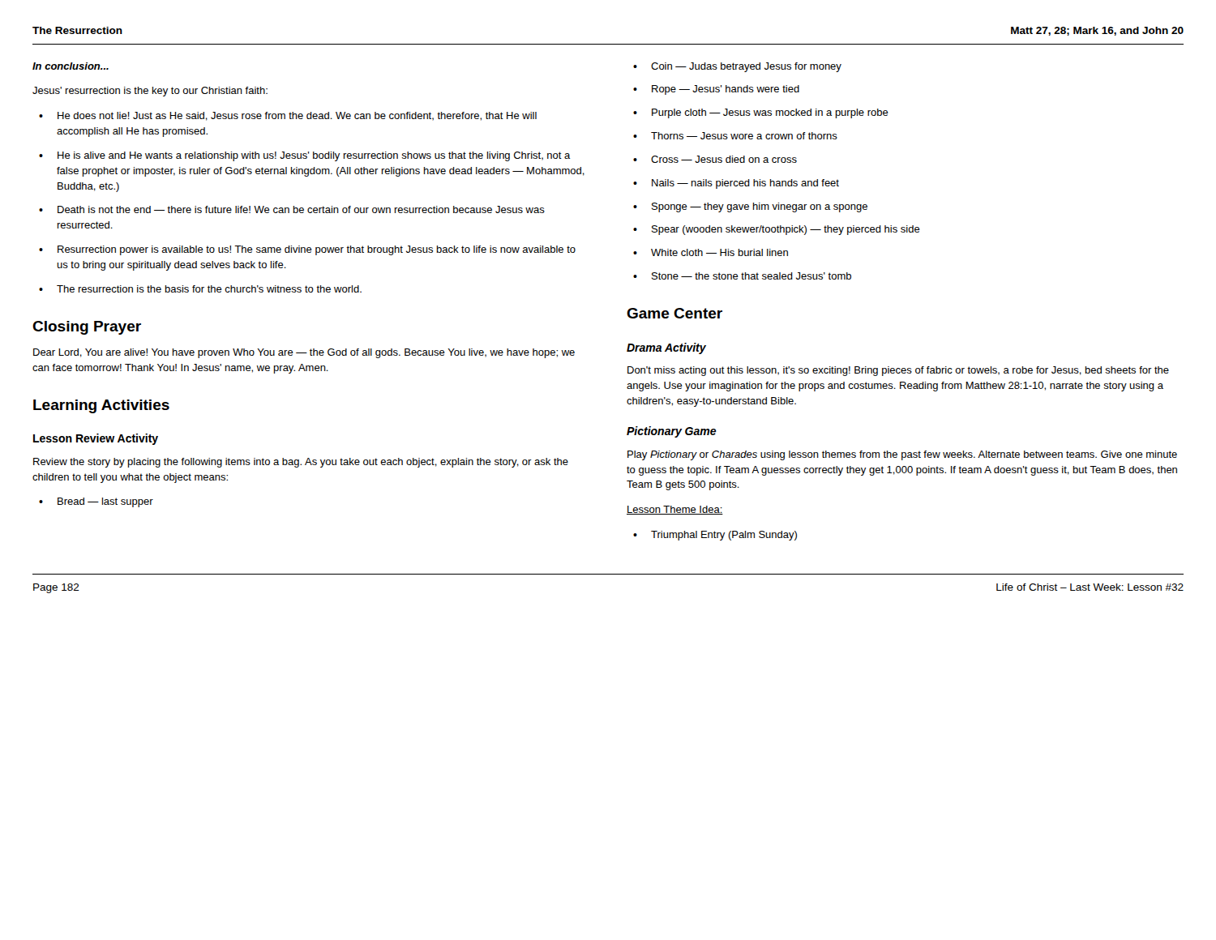The Resurrection Matt 27, 28; Mark 16, and John 20
In conclusion...
Jesus' resurrection is the key to our Christian faith:
He does not lie! Just as He said, Jesus rose from the dead. We can be confident, therefore, that He will accomplish all He has promised.
He is alive and He wants a relationship with us! Jesus' bodily resurrection shows us that the living Christ, not a false prophet or imposter, is ruler of God's eternal kingdom. (All other religions have dead leaders — Mohammod, Buddha, etc.)
Death is not the end — there is future life! We can be certain of our own resurrection because Jesus was resurrected.
Resurrection power is available to us! The same divine power that brought Jesus back to life is now available to us to bring our spiritually dead selves back to life.
The resurrection is the basis for the church's witness to the world.
Closing Prayer
Dear Lord, You are alive! You have proven Who You are — the God of all gods. Because You live, we have hope; we can face tomorrow! Thank You! In Jesus' name, we pray. Amen.
Learning Activities
Lesson Review Activity
Review the story by placing the following items into a bag. As you take out each object, explain the story, or ask the children to tell you what the object means:
Bread — last supper
Coin — Judas betrayed Jesus for money
Rope — Jesus' hands were tied
Purple cloth — Jesus was mocked in a purple robe
Thorns — Jesus wore a crown of thorns
Cross — Jesus died on a cross
Nails — nails pierced his hands and feet
Sponge — they gave him vinegar on a sponge
Spear (wooden skewer/toothpick) — they pierced his side
White cloth — His burial linen
Stone — the stone that sealed Jesus' tomb
Game Center
Drama Activity
Don't miss acting out this lesson, it's so exciting! Bring pieces of fabric or towels, a robe for Jesus, bed sheets for the angels. Use your imagination for the props and costumes. Reading from Matthew 28:1-10, narrate the story using a children's, easy-to-understand Bible.
Pictionary Game
Play Pictionary or Charades using lesson themes from the past few weeks. Alternate between teams. Give one minute to guess the topic. If Team A guesses correctly they get 1,000 points. If team A doesn't guess it, but Team B does, then Team B gets 500 points.
Lesson Theme Idea:
Triumphal Entry (Palm Sunday)
Page 182 Life of Christ – Last Week: Lesson #32